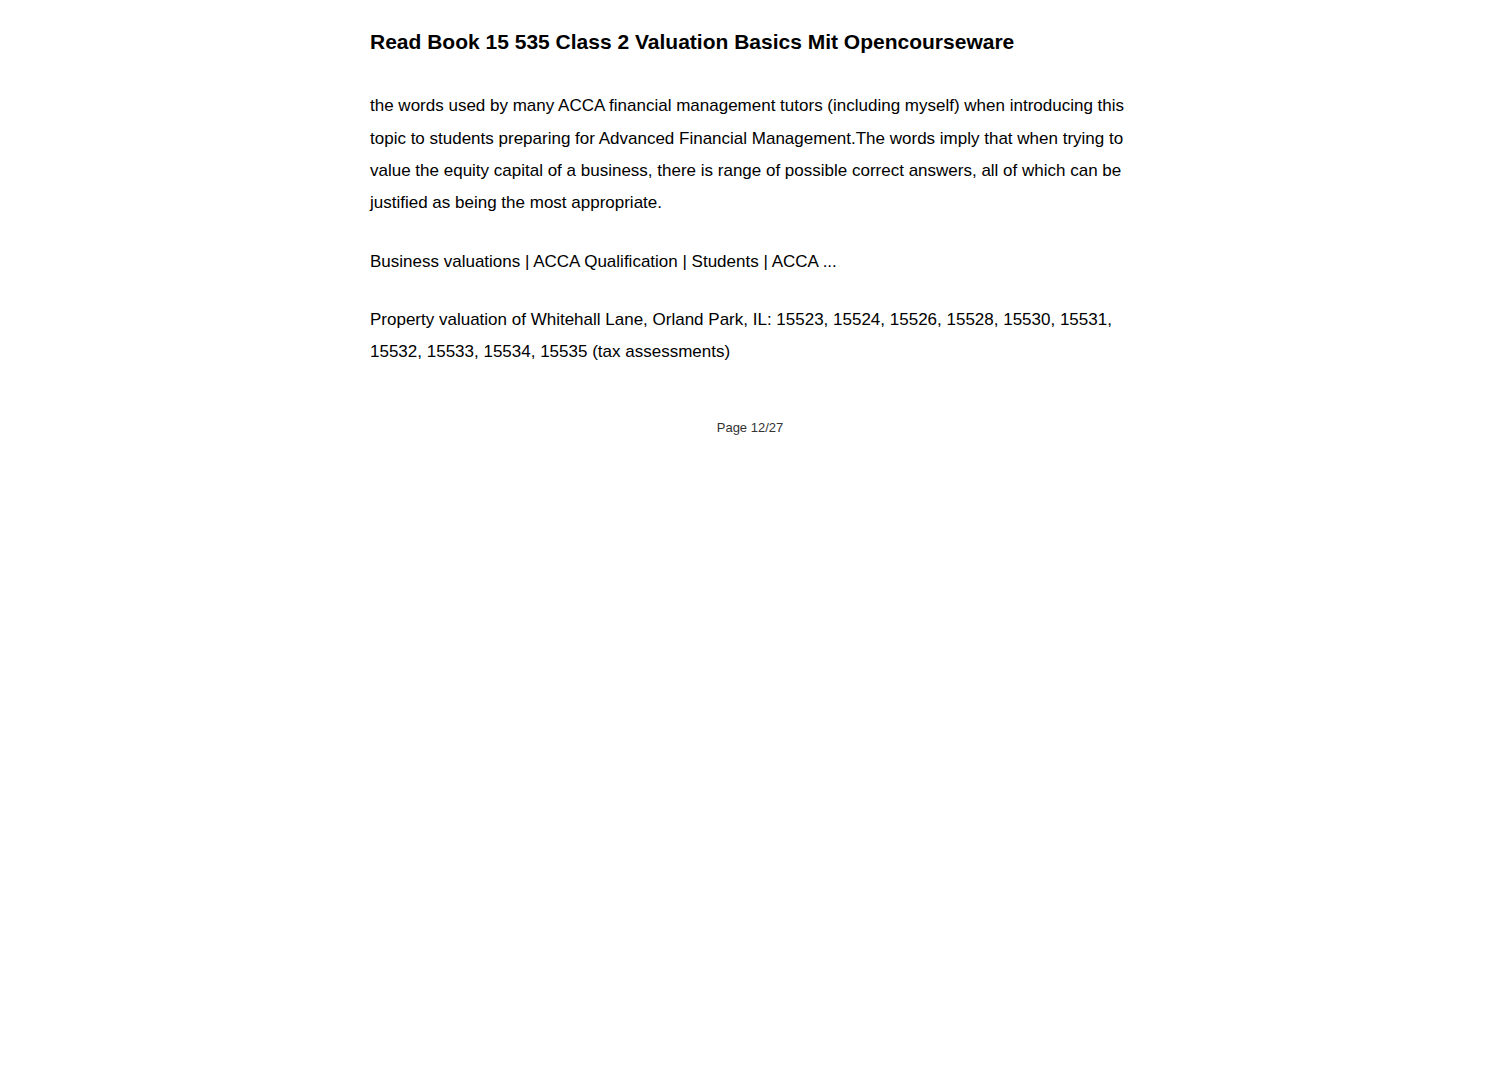Read Book 15 535 Class 2 Valuation Basics Mit Opencourseware
the words used by many ACCA financial management tutors (including myself) when introducing this topic to students preparing for Advanced Financial Management.The words imply that when trying to value the equity capital of a business, there is range of possible correct answers, all of which can be justified as being the most appropriate.
Business valuations | ACCA Qualification | Students | ACCA ...
Property valuation of Whitehall Lane, Orland Park, IL: 15523, 15524, 15526, 15528, 15530, 15531, 15532, 15533, 15534, 15535 (tax assessments)
Page 12/27